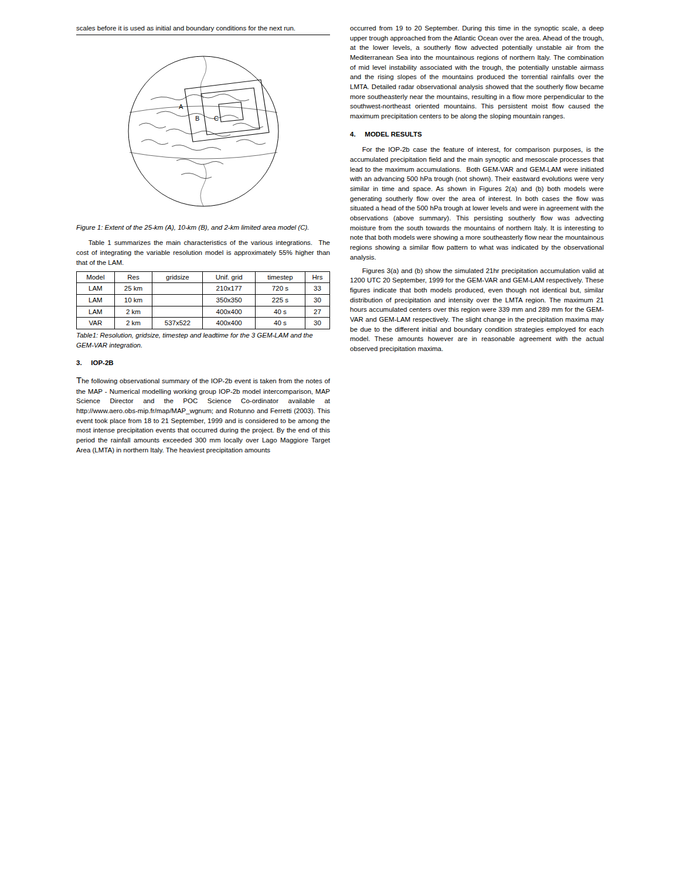scales before it is used as initial and boundary conditions for the next run.
A B C
Figure 1: Extent of the 25-km (A), 10-km (B), and 2-km limited area model (C).
Table 1 summarizes the main characteristics of the various integrations. The cost of integrating the variable resolution model is approximately 55% higher than that of the LAM.
| Model | Res | gridsize | Unif. grid | timestep | Hrs |
| --- | --- | --- | --- | --- | --- |
| LAM | 25 km | | 210x177 | 720 s | 33 |
| LAM | 10 km | | 350x350 | 225 s | 30 |
| LAM | 2 km | | 400x400 | 40 s | 27 |
| VAR | 2 km | 537x522 | 400x400 | 40 s | 30 |
Table1: Resolution, gridsize, timestep and leadtime for the 3 GEM-LAM and the GEM-VAR integration.
3. IOP-2B
The following observational summary of the IOP-2b event is taken from the notes of the MAP - Numerical modelling working group IOP-2b model intercomparison, MAP Science Director and the POC Science Co-ordinator available at http://www.aero.obs-mip.fr/map/MAP_wgnum; and Rotunno and Ferretti (2003). This event took place from 18 to 21 September, 1999 and is considered to be among the most intense precipitation events that occurred during the project. By the end of this period the rainfall amounts exceeded 300 mm locally over Lago Maggiore Target Area (LMTA) in northern Italy. The heaviest precipitation amounts
occurred from 19 to 20 September. During this time in the synoptic scale, a deep upper trough approached from the Atlantic Ocean over the area. Ahead of the trough, at the lower levels, a southerly flow advected potentially unstable air from the Mediterranean Sea into the mountainous regions of northern Italy. The combination of mid level instability associated with the trough, the potentially unstable airmass and the rising slopes of the mountains produced the torrential rainfalls over the LMTA. Detailed radar observational analysis showed that the southerly flow became more southeasterly near the mountains, resulting in a flow more perpendicular to the southwest-northeast oriented mountains. This persistent moist flow caused the maximum precipitation centers to be along the sloping mountain ranges.
4. MODEL RESULTS
For the IOP-2b case the feature of interest, for comparison purposes, is the accumulated precipitation field and the main synoptic and mesoscale processes that lead to the maximum accumulations. Both GEM-VAR and GEM-LAM were initiated with an advancing 500 hPa trough (not shown). Their eastward evolutions were very similar in time and space. As shown in Figures 2(a) and (b) both models were generating southerly flow over the area of interest. In both cases the flow was situated a head of the 500 hPa trough at lower levels and were in agreement with the observations (above summary). This persisting southerly flow was advecting moisture from the south towards the mountains of northern Italy. It is interesting to note that both models were showing a more southeasterly flow near the mountainous regions showing a similar flow pattern to what was indicated by the observational analysis.
Figures 3(a) and (b) show the simulated 21hr precipitation accumulation valid at 1200 UTC 20 September, 1999 for the GEM-VAR and GEM-LAM respectively. These figures indicate that both models produced, even though not identical but, similar distribution of precipitation and intensity over the LMTA region. The maximum 21 hours accumulated centers over this region were 339 mm and 289 mm for the GEM-VAR and GEM-LAM respectively. The slight change in the precipitation maxima may be due to the different initial and boundary condition strategies employed for each model. These amounts however are in reasonable agreement with the actual observed precipitation maxima.